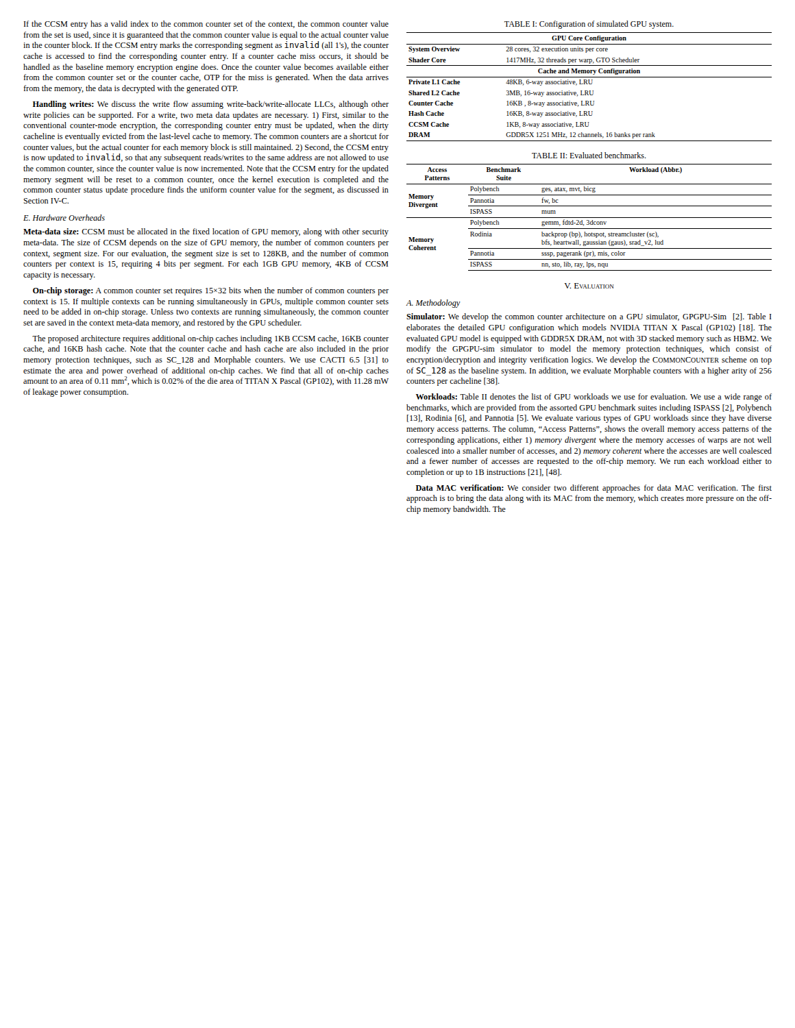If the CCSM entry has a valid index to the common counter set of the context, the common counter value from the set is used, since it is guaranteed that the common counter value is equal to the actual counter value in the counter block. If the CCSM entry marks the corresponding segment as invalid (all 1's), the counter cache is accessed to find the corresponding counter entry. If a counter cache miss occurs, it should be handled as the baseline memory encryption engine does. Once the counter value becomes available either from the common counter set or the counter cache, OTP for the miss is generated. When the data arrives from the memory, the data is decrypted with the generated OTP.
Handling writes: We discuss the write flow assuming write-back/write-allocate LLCs, although other write policies can be supported. For a write, two meta data updates are necessary. 1) First, similar to the conventional counter-mode encryption, the corresponding counter entry must be updated, when the dirty cacheline is eventually evicted from the last-level cache to memory. The common counters are a shortcut for counter values, but the actual counter for each memory block is still maintained. 2) Second, the CCSM entry is now updated to invalid, so that any subsequent reads/writes to the same address are not allowed to use the common counter, since the counter value is now incremented. Note that the CCSM entry for the updated memory segment will be reset to a common counter, once the kernel execution is completed and the common counter status update procedure finds the uniform counter value for the segment, as discussed in Section IV-C.
E. Hardware Overheads
Meta-data size: CCSM must be allocated in the fixed location of GPU memory, along with other security meta-data. The size of CCSM depends on the size of GPU memory, the number of common counters per context, segment size. For our evaluation, the segment size is set to 128KB, and the number of common counters per context is 15, requiring 4 bits per segment. For each 1GB GPU memory, 4KB of CCSM capacity is necessary.
On-chip storage: A common counter set requires 15×32 bits when the number of common counters per context is 15. If multiple contexts can be running simultaneously in GPUs, multiple common counter sets need to be added in on-chip storage. Unless two contexts are running simultaneously, the common counter set are saved in the context meta-data memory, and restored by the GPU scheduler.
The proposed architecture requires additional on-chip caches including 1KB CCSM cache, 16KB counter cache, and 16KB hash cache. Note that the counter cache and hash cache are also included in the prior memory protection techniques, such as SC_128 and Morphable counters. We use CACTI 6.5 [31] to estimate the area and power overhead of additional on-chip caches. We find that all of on-chip caches amount to an area of 0.11 mm2, which is 0.02% of the die area of TITAN X Pascal (GP102), with 11.28 mW of leakage power consumption.
TABLE I: Configuration of simulated GPU system.
| GPU Core Configuration |
| System Overview | 28 cores, 32 execution units per core |
| Shader Core | 1417MHz, 32 threads per warp, GTO Scheduler |
| Cache and Memory Configuration |
| Private L1 Cache | 48KB, 6-way associative, LRU |
| Shared L2 Cache | 3MB, 16-way associative, LRU |
| Counter Cache | 16KB , 8-way associative, LRU |
| Hash Cache | 16KB, 8-way associative, LRU |
| CCSM Cache | 1KB, 8-way associative, LRU |
| DRAM | GDDR5X 1251 MHz, 12 channels, 16 banks per rank |
TABLE II: Evaluated benchmarks.
| Access Patterns | Benchmark Suite | Workload (Abbr.) |
| --- | --- | --- |
| Memory Divergent | Polybench | ges, atax, mvt, bicg |
| Pannotia | fw, bc |
| ISPASS | mum |
| Memory Coherent | Polybench | gemm, fdtd-2d, 3dconv |
| Rodinia | backprop (bp), hotspot, streamcluster (sc), bfs, heartwall, gaussian (gaus), srad_v2, lud |
| Pannotia | sssp, pagerank (pr), mis, color |
| ISPASS | nn, sto, lib, ray, lps, nqu |
V. Evaluation
A. Methodology
Simulator: We develop the common counter architecture on a GPU simulator, GPGPU-Sim [2]. Table I elaborates the detailed GPU configuration which models NVIDIA TITAN X Pascal (GP102) [18]. The evaluated GPU model is equipped with GDDR5X DRAM, not with 3D stacked memory such as HBM2. We modify the GPGPU-sim simulator to model the memory protection techniques, which consist of encryption/decryption and integrity verification logics. We develop the COMMONCOUNTER scheme on top of SC_128 as the baseline system. In addition, we evaluate Morphable counters with a higher arity of 256 counters per cacheline [38].
Workloads: Table II denotes the list of GPU workloads we use for evaluation. We use a wide range of benchmarks, which are provided from the assorted GPU benchmark suites including ISPASS [2], Polybench [13], Rodinia [6], and Pannotia [5]. We evaluate various types of GPU workloads since they have diverse memory access patterns. The column, “Access Patterns”, shows the overall memory access patterns of the corresponding applications, either 1) memory divergent where the memory accesses of warps are not well coalesced into a smaller number of accesses, and 2) memory coherent where the accesses are well coalesced and a fewer number of accesses are requested to the off-chip memory. We run each workload either to completion or up to 1B instructions [21], [48].
Data MAC verification: We consider two different approaches for data MAC verification. The first approach is to bring the data along with its MAC from the memory, which creates more pressure on the off-chip memory bandwidth. The